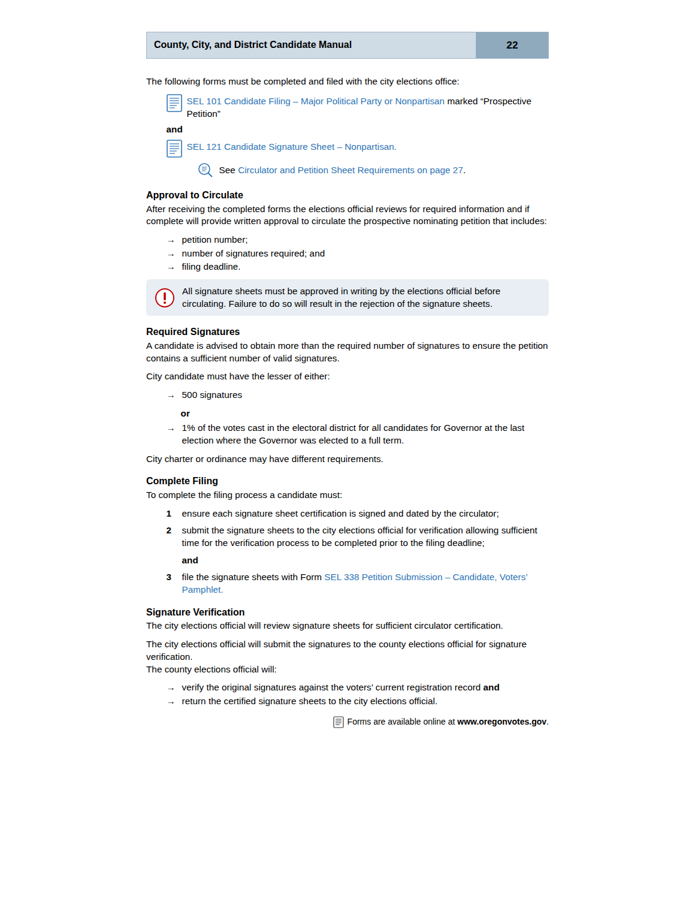County, City, and District Candidate Manual
22
The following forms must be completed and filed with the city elections office:
SEL 101 Candidate Filing – Major Political Party or Nonpartisan marked “Prospective Petition”
and
SEL 121 Candidate Signature Sheet – Nonpartisan.
See Circulator and Petition Sheet Requirements on page 27.
Approval to Circulate
After receiving the completed forms the elections official reviews for required information and if complete will provide written approval to circulate the prospective nominating petition that includes:
petition number;
number of signatures required; and
filing deadline.
All signature sheets must be approved in writing by the elections official before circulating. Failure to do so will result in the rejection of the signature sheets.
Required Signatures
A candidate is advised to obtain more than the required number of signatures to ensure the petition contains a sufficient number of valid signatures.
City candidate must have the lesser of either:
500 signatures
or
1% of the votes cast in the electoral district for all candidates for Governor at the last election where the Governor was elected to a full term.
City charter or ordinance may have different requirements.
Complete Filing
To complete the filing process a candidate must:
ensure each signature sheet certification is signed and dated by the circulator;
submit the signature sheets to the city elections official for verification allowing sufficient time for the verification process to be completed prior to the filing deadline; and
file the signature sheets with Form SEL 338 Petition Submission – Candidate, Voters’ Pamphlet.
Signature Verification
The city elections official will review signature sheets for sufficient circulator certification.
The city elections official will submit the signatures to the county elections official for signature verification.
The county elections official will:
verify the original signatures against the voters’ current registration record and
return the certified signature sheets to the city elections official.
Forms are available online at www.oregonvotes.gov.